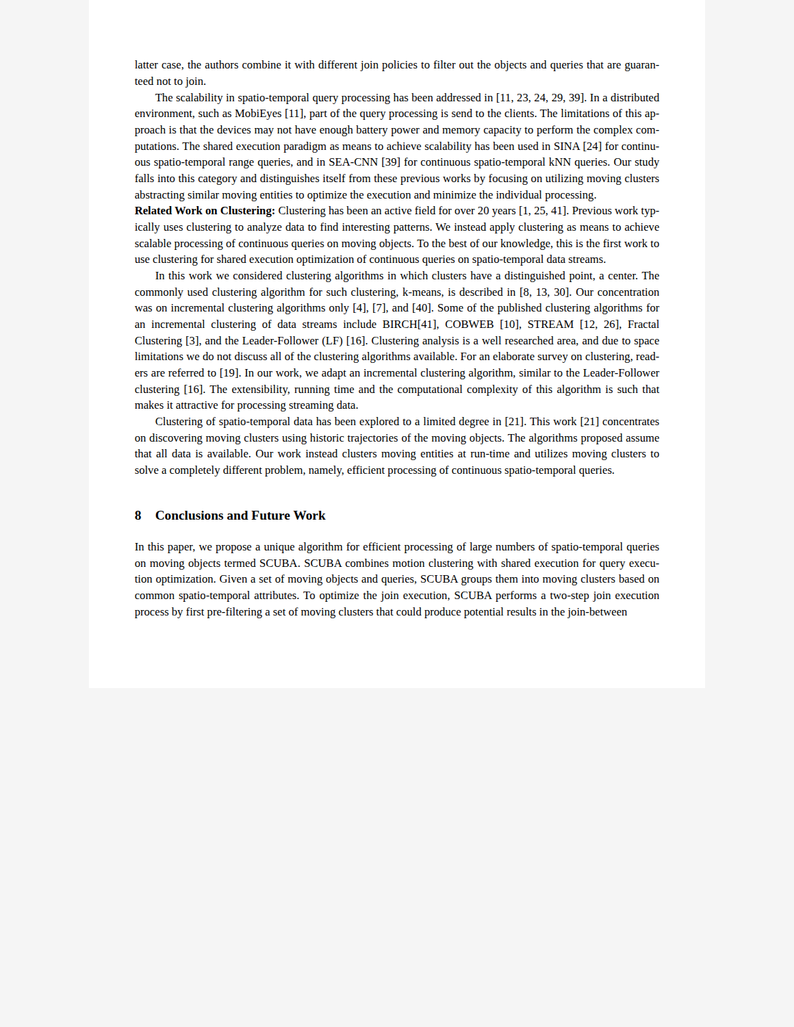latter case, the authors combine it with different join policies to filter out the objects and queries that are guaranteed not to join.
The scalability in spatio-temporal query processing has been addressed in [11, 23, 24, 29, 39]. In a distributed environment, such as MobiEyes [11], part of the query processing is send to the clients. The limitations of this approach is that the devices may not have enough battery power and memory capacity to perform the complex computations. The shared execution paradigm as means to achieve scalability has been used in SINA [24] for continuous spatio-temporal range queries, and in SEA-CNN [39] for continuous spatio-temporal kNN queries. Our study falls into this category and distinguishes itself from these previous works by focusing on utilizing moving clusters abstracting similar moving entities to optimize the execution and minimize the individual processing.
Related Work on Clustering: Clustering has been an active field for over 20 years [1, 25, 41]. Previous work typically uses clustering to analyze data to find interesting patterns. We instead apply clustering as means to achieve scalable processing of continuous queries on moving objects. To the best of our knowledge, this is the first work to use clustering for shared execution optimization of continuous queries on spatio-temporal data streams.
In this work we considered clustering algorithms in which clusters have a distinguished point, a center. The commonly used clustering algorithm for such clustering, k-means, is described in [8, 13, 30]. Our concentration was on incremental clustering algorithms only [4], [7], and [40]. Some of the published clustering algorithms for an incremental clustering of data streams include BIRCH[41], COBWEB [10], STREAM [12, 26], Fractal Clustering [3], and the Leader-Follower (LF) [16]. Clustering analysis is a well researched area, and due to space limitations we do not discuss all of the clustering algorithms available. For an elaborate survey on clustering, readers are referred to [19]. In our work, we adapt an incremental clustering algorithm, similar to the Leader-Follower clustering [16]. The extensibility, running time and the computational complexity of this algorithm is such that makes it attractive for processing streaming data.
Clustering of spatio-temporal data has been explored to a limited degree in [21]. This work [21] concentrates on discovering moving clusters using historic trajectories of the moving objects. The algorithms proposed assume that all data is available. Our work instead clusters moving entities at run-time and utilizes moving clusters to solve a completely different problem, namely, efficient processing of continuous spatio-temporal queries.
8 Conclusions and Future Work
In this paper, we propose a unique algorithm for efficient processing of large numbers of spatio-temporal queries on moving objects termed SCUBA. SCUBA combines motion clustering with shared execution for query execution optimization. Given a set of moving objects and queries, SCUBA groups them into moving clusters based on common spatio-temporal attributes. To optimize the join execution, SCUBA performs a two-step join execution process by first pre-filtering a set of moving clusters that could produce potential results in the join-between